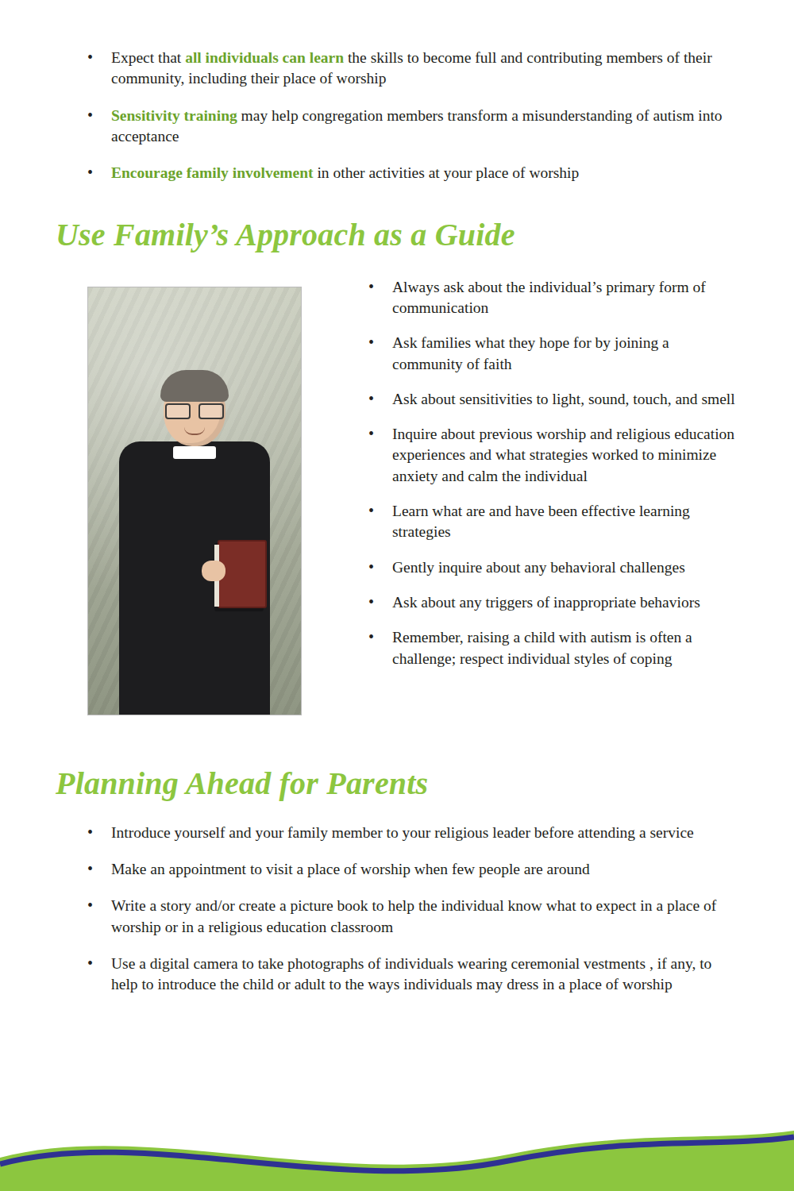Expect that all individuals can learn the skills to become full and contributing members of their community, including their place of worship
Sensitivity training may help congregation members transform a misunderstanding of autism into acceptance
Encourage family involvement in other activities at your place of worship
Use Family’s Approach as a Guide
Always ask about the individual’s primary form of communication
Ask families what they hope for by joining a community of faith
Ask about sensitivities to light, sound, touch, and smell
Inquire about previous worship and religious education experiences and what strategies worked to minimize anxiety and calm the individual
Learn what are and have been effective learning strategies
Gently inquire about any behavioral challenges
Ask about any triggers of inappropriate behaviors
Remember, raising a child with autism is often a challenge; respect individual styles of coping
Planning Ahead for Parents
Introduce yourself and your family member to your religious leader before attending a service
Make an appointment to visit a place of worship when few people are around
Write a story and/or create a picture book to help the individual know what to expect in a place of worship or in a religious education classroom
Use a digital camera to take photographs of individuals wearing ceremonial vestments , if any, to help to introduce the child or adult to the ways individuals may dress in a place of worship